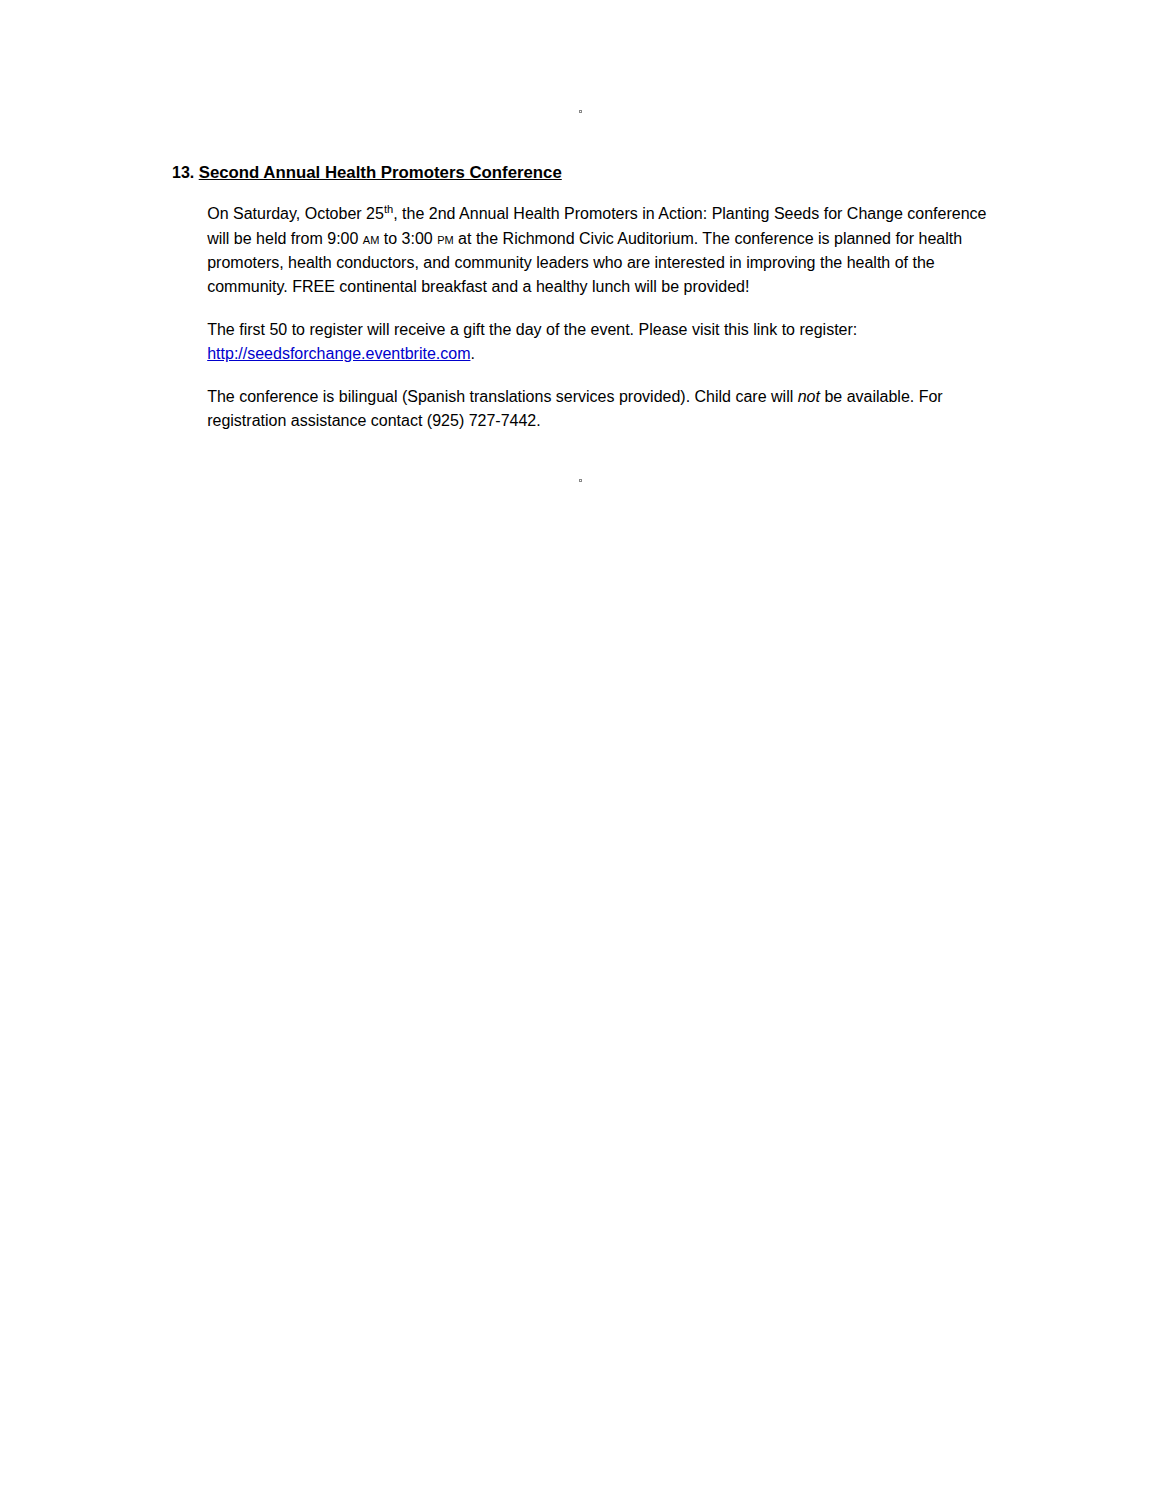13. Second Annual Health Promoters Conference
On Saturday, October 25th, the 2nd Annual Health Promoters in Action: Planting Seeds for Change conference will be held from 9:00 am to 3:00 pm at the Richmond Civic Auditorium. The conference is planned for health promoters, health conductors, and community leaders who are interested in improving the health of the community. FREE continental breakfast and a healthy lunch will be provided!
The first 50 to register will receive a gift the day of the event. Please visit this link to register: http://seedsforchange.eventbrite.com.
The conference is bilingual (Spanish translations services provided). Child care will not be available. For registration assistance contact (925) 727-7442.